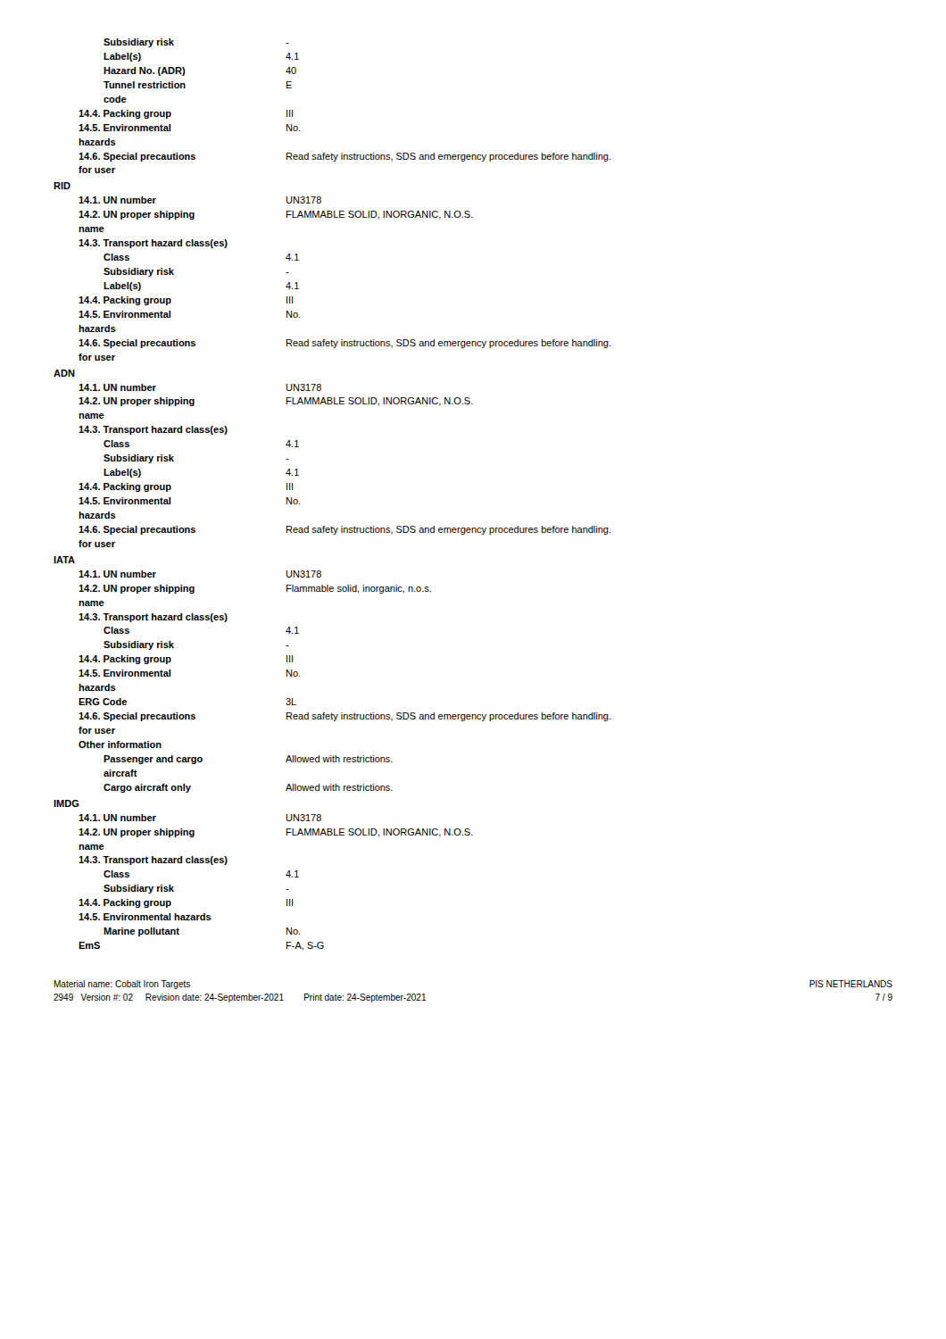| Subsidiary risk | - |
| Label(s) | 4.1 |
| Hazard No. (ADR) | 40 |
| Tunnel restriction code | E |
| 14.4. Packing group | III |
| 14.5. Environmental hazards | No. |
| 14.6. Special precautions for user | Read safety instructions, SDS and emergency procedures before handling. |
RID
| 14.1. UN number | UN3178 |
| 14.2. UN proper shipping name | FLAMMABLE SOLID, INORGANIC, N.O.S. |
| 14.3. Transport hazard class(es) |
| Class | 4.1 |
| Subsidiary risk | - |
| Label(s) | 4.1 |
| 14.4. Packing group | III |
| 14.5. Environmental hazards | No. |
| 14.6. Special precautions for user | Read safety instructions, SDS and emergency procedures before handling. |
ADN
| 14.1. UN number | UN3178 |
| 14.2. UN proper shipping name | FLAMMABLE SOLID, INORGANIC, N.O.S. |
| 14.3. Transport hazard class(es) |
| Class | 4.1 |
| Subsidiary risk | - |
| Label(s) | 4.1 |
| 14.4. Packing group | III |
| 14.5. Environmental hazards | No. |
| 14.6. Special precautions for user | Read safety instructions, SDS and emergency procedures before handling. |
IATA
| 14.1. UN number | UN3178 |
| 14.2. UN proper shipping name | Flammable solid, inorganic, n.o.s. |
| 14.3. Transport hazard class(es) |
| Class | 4.1 |
| Subsidiary risk | - |
| 14.4. Packing group | III |
| 14.5. Environmental hazards | No. |
| ERG Code | 3L |
| 14.6. Special precautions for user | Read safety instructions, SDS and emergency procedures before handling. |
| Other information | |
| Passenger and cargo aircraft | Allowed with restrictions. |
| Cargo aircraft only | Allowed with restrictions. |
IMDG
| 14.1. UN number | UN3178 |
| 14.2. UN proper shipping name | FLAMMABLE SOLID, INORGANIC, N.O.S. |
| 14.3. Transport hazard class(es) |
| Class | 4.1 |
| Subsidiary risk | - |
| 14.4. Packing group | III |
| 14.5. Environmental hazards |
| Marine pollutant | No. |
| EmS | F-A, S-G |
| Material name: Cobalt Iron Targets | PIS NETHERLANDS |
| 2949 Version #: 02 Revision date: 24-September-2021 Print date: 24-September-2021 | 7 / 9 |